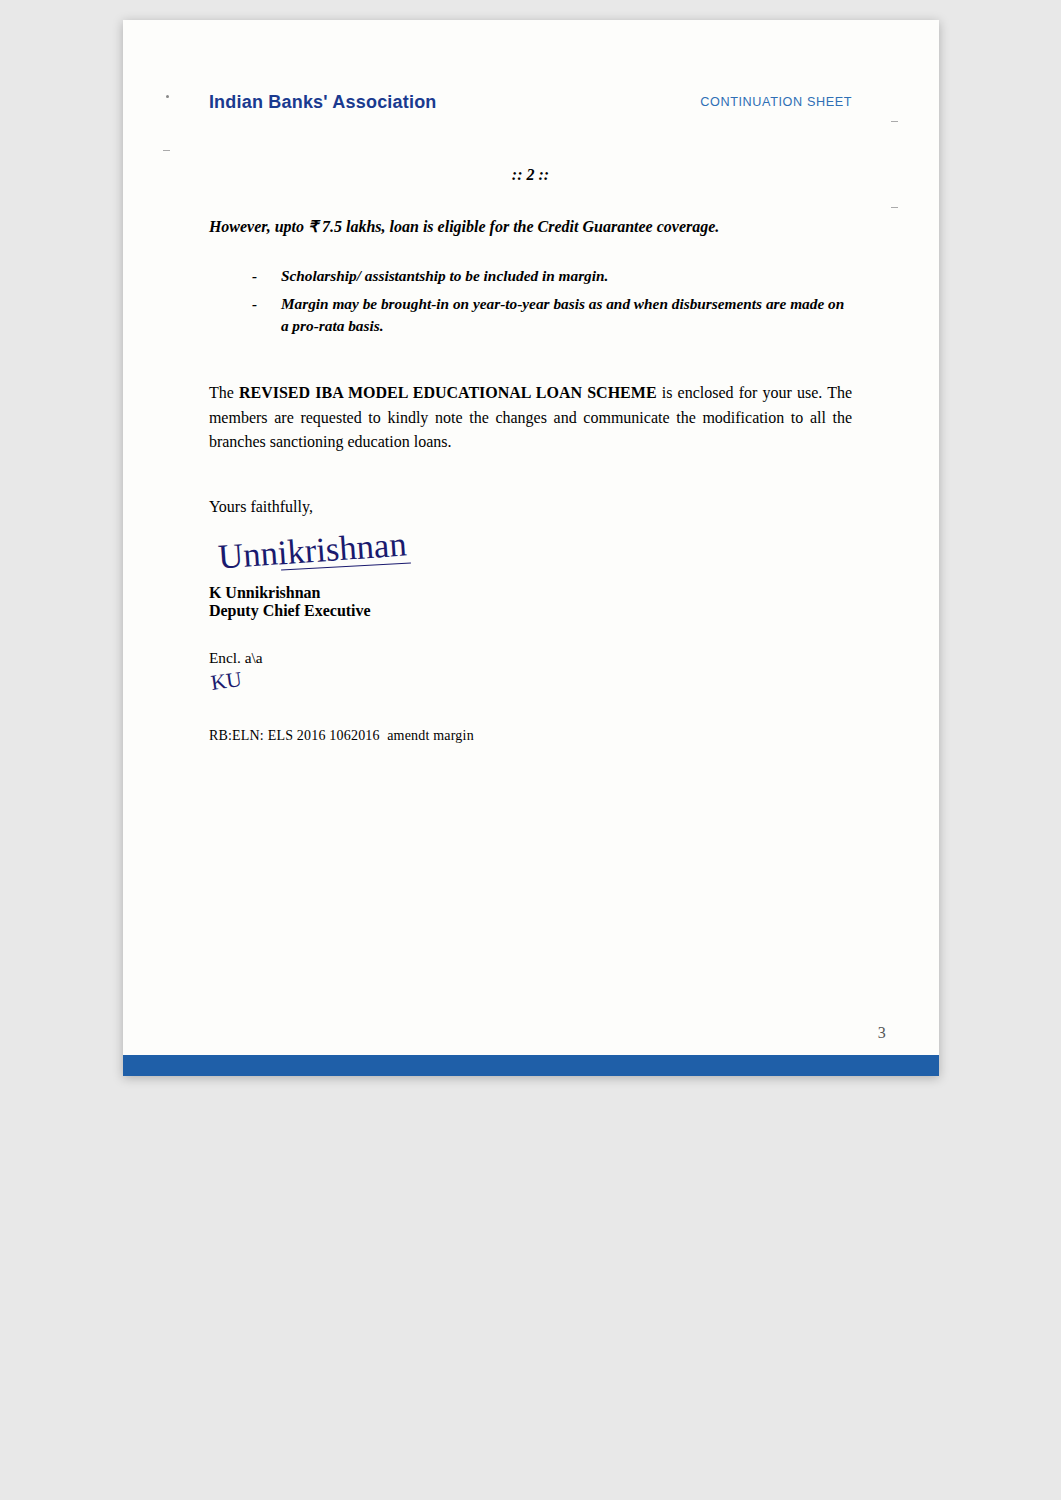Indian Banks' Association
CONTINUATION SHEET
:: 2 ::
However, upto ₹ 7.5 lakhs, loan is eligible for the Credit Guarantee coverage.
Scholarship/ assistantship to be included in margin.
Margin may be brought-in on year-to-year basis as and when disbursements are made on a pro-rata basis.
The REVISED IBA MODEL EDUCATIONAL LOAN SCHEME is enclosed for your use. The members are requested to kindly note the changes and communicate the modification to all the branches sanctioning education loans.
Yours faithfully,
Unnikrishnan
K Unnikrishnan
Deputy Chief Executive
Encl. a\a
KU
RB:ELN: ELS 2016 1062016 amendt margin
3